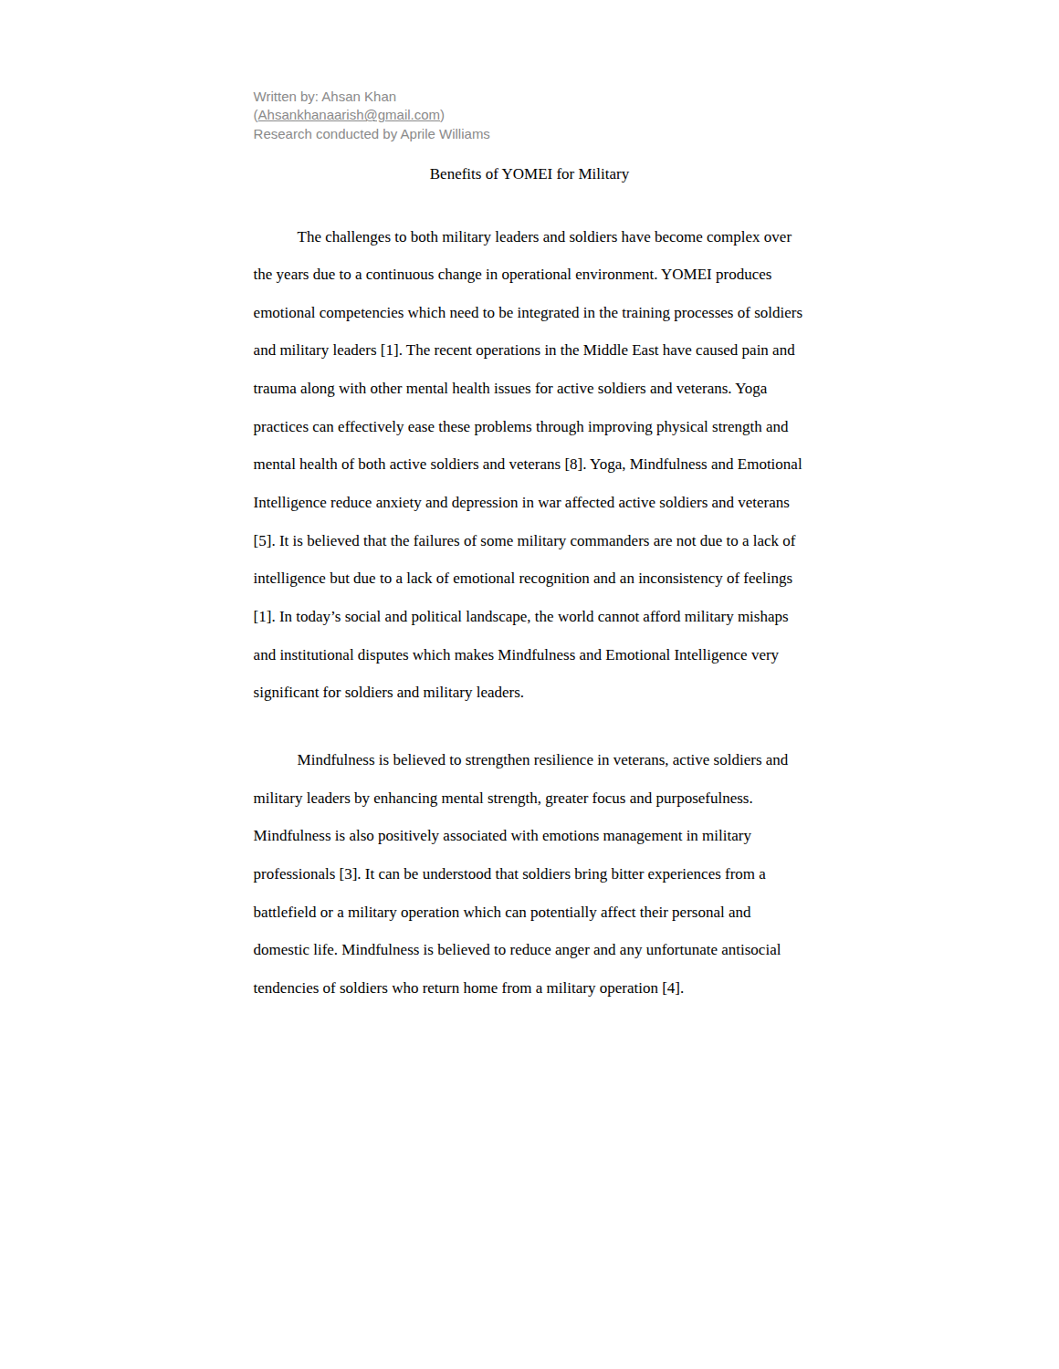Written by: Ahsan Khan
(Ahsankhanaarish@gmail.com)
Research conducted by Aprile Williams
Benefits of YOMEI for Military
The challenges to both military leaders and soldiers have become complex over the years due to a continuous change in operational environment. YOMEI produces emotional competencies which need to be integrated in the training processes of soldiers and military leaders [1]. The recent operations in the Middle East have caused pain and trauma along with other mental health issues for active soldiers and veterans. Yoga practices can effectively ease these problems through improving physical strength and mental health of both active soldiers and veterans [8]. Yoga, Mindfulness and Emotional Intelligence reduce anxiety and depression in war affected active soldiers and veterans [5]. It is believed that the failures of some military commanders are not due to a lack of intelligence but due to a lack of emotional recognition and an inconsistency of feelings [1]. In today’s social and political landscape, the world cannot afford military mishaps and institutional disputes which makes Mindfulness and Emotional Intelligence very significant for soldiers and military leaders.
Mindfulness is believed to strengthen resilience in veterans, active soldiers and military leaders by enhancing mental strength, greater focus and purposefulness. Mindfulness is also positively associated with emotions management in military professionals [3]. It can be understood that soldiers bring bitter experiences from a battlefield or a military operation which can potentially affect their personal and domestic life. Mindfulness is believed to reduce anger and any unfortunate antisocial tendencies of soldiers who return home from a military operation [4].